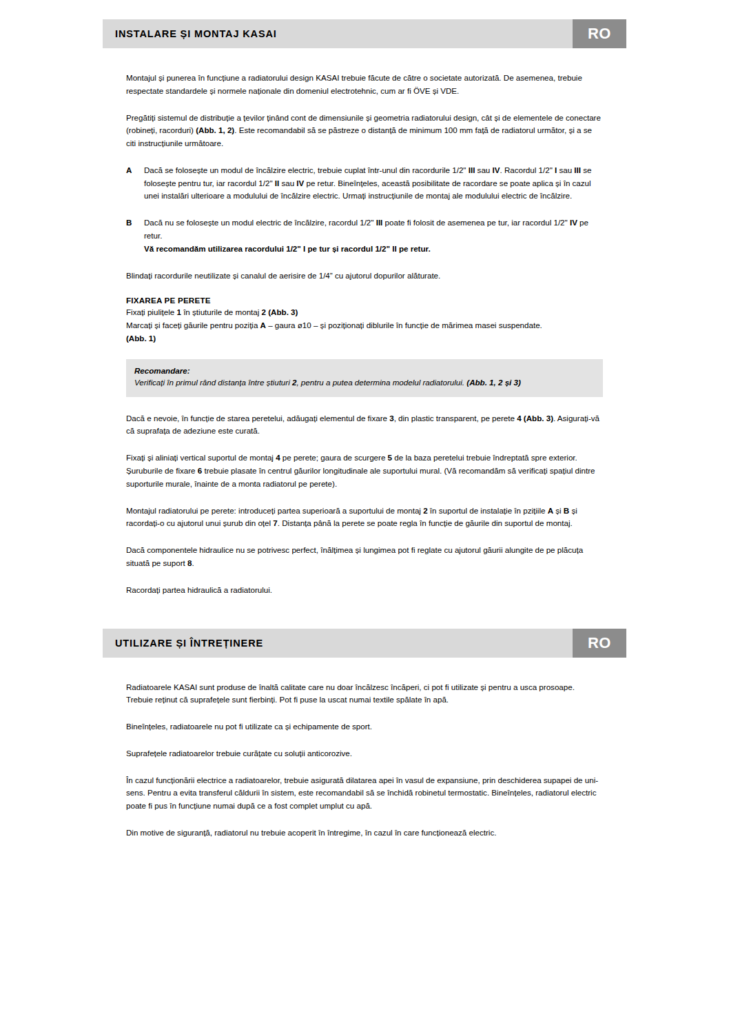Instalare și montaj KASAI
RO
Montajul și punerea în funcțiune a radiatorului design KASAI trebuie făcute de către o societate autorizată. De asemenea, trebuie respectate standardele și normele naționale din domeniul electrotehnic, cum ar fi ÖVE și VDE.
Pregătiți sistemul de distribuție a țevilor ținând cont de dimensiunile și geometria radiatorului design, cât și de elementele de conectare (robineți, racorduri) (Abb. 1, 2). Este recomandabil să se păstreze o distanță de minimum 100 mm față de radiatorul următor, și a se citi instrucțiunile următoare.
A
Dacă se folosește un modul de încălzire electric, trebuie cuplat într-unul din racordurile 1/2" III sau IV. Racordul 1/2" I sau III se folosește pentru tur, iar racordul 1/2" II sau IV pe retur. Bineînțeles, această posibilitate de racordare se poate aplica și în cazul unei instalări ulterioare a modulului de încălzire electric. Urmați instrucțiunile de montaj ale modulului electric de încălzire.
B
Dacă nu se folosește un modul electric de încălzire, racordul 1/2" III poate fi folosit de asemenea pe tur, iar racordul 1/2" IV pe retur.
Vă recomandăm utilizarea racordului 1/2" I pe tur și racordul 1/2" II pe retur.
Blindați racordurile neutilizate și canalul de aerisire de 1/4” cu ajutorul dopurilor alăturate.
FIXAREA PE PERETE
Fixați piulițele 1 în știuturile de montaj 2 (Abb. 3)
Marcați și faceți găurile pentru poziția A – gaura ø10 – și poziționați diblurile în funcție de mărimea masei suspendate.
(Abb. 1)
Recomandare:
Verificați în primul rând distanța între știuturi 2, pentru a putea determina modelul radiatorului. (Abb. 1, 2 și 3)
Dacă e nevoie, în funcție de starea peretelui, adăugați elementul de fixare 3, din plastic transparent, pe perete 4 (Abb. 3). Asigurați-vă că suprafața de adeziune este curată.
Fixați și aliniați vertical suportul de montaj 4 pe perete; gaura de scurgere 5 de la baza peretelui trebuie îndreptată spre exterior. Șuruburile de fixare 6 trebuie plasate în centrul găurilor longitudinale ale suportului mural. (Vă recomandăm să verificați spațiul dintre suporturile murale, înainte de a monta radiatorul pe perete).
Montajul radiatorului pe perete: introduceți partea superioară a suportului de montaj 2 în suportul de instalație în pzițiile A și B și racordați-o cu ajutorul unui șurub din oțel 7. Distanța până la perete se poate regla în funcție de găurile din suportul de montaj.
Dacă componentele hidraulice nu se potrivesc perfect, înălțimea și lungimea pot fi reglate cu ajutorul găurii alungite de pe plăcuța situată pe suport 8.
Racordați partea hidraulică a radiatorului.
Utilizare și întreținere
RO
Radiatoarele KASAI sunt produse de înaltă calitate care nu doar încălzesc încăperi, ci pot fi utilizate și pentru a usca prosoape. Trebuie reținut că suprafețele sunt fierbinți. Pot fi puse la uscat numai textile spălate în apă.
Bineînțeles, radiatoarele nu pot fi utilizate ca și echipamente de sport.
Suprafețele radiatoarelor trebuie curățate cu soluții anticorozive.
În cazul funcționării electrice a radiatoarelor, trebuie asigurată dilatarea apei în vasul de expansiune, prin deschiderea supapei de uni-sens. Pentru a evita transferul căldurii în sistem, este recomandabil să se închidă robinetul termostatic. Bineînțeles, radiatorul electric poate fi pus în funcțiune numai după ce a fost complet umplut cu apă.
Din motive de siguranță, radiatorul nu trebuie acoperit în întregime, în cazul în care funcționează electric.